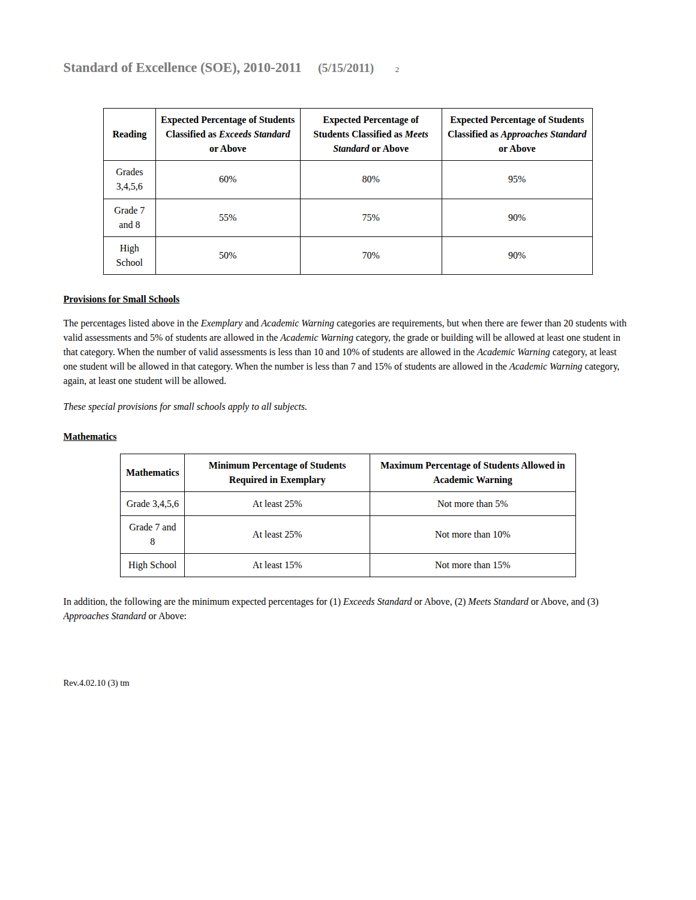Standard of Excellence (SOE), 2010-2011 (5/15/2011) 2
| Reading | Expected Percentage of Students Classified as Exceeds Standard or Above | Expected Percentage of Students Classified as Meets Standard or Above | Expected Percentage of Students Classified as Approaches Standard or Above |
| --- | --- | --- | --- |
| Grades 3,4,5,6 | 60% | 80% | 95% |
| Grade 7 and 8 | 55% | 75% | 90% |
| High School | 50% | 70% | 90% |
Provisions for Small Schools
The percentages listed above in the Exemplary and Academic Warning categories are requirements, but when there are fewer than 20 students with valid assessments and 5% of students are allowed in the Academic Warning category, the grade or building will be allowed at least one student in that category. When the number of valid assessments is less than 10 and 10% of students are allowed in the Academic Warning category, at least one student will be allowed in that category. When the number is less than 7 and 15% of students are allowed in the Academic Warning category, again, at least one student will be allowed.
These special provisions for small schools apply to all subjects.
Mathematics
| Mathematics | Minimum Percentage of Students Required in Exemplary | Maximum Percentage of Students Allowed in Academic Warning |
| --- | --- | --- |
| Grade 3,4,5,6 | At least 25% | Not more than 5% |
| Grade 7 and 8 | At least 25% | Not more than 10% |
| High School | At least 15% | Not more than 15% |
In addition, the following are the minimum expected percentages for (1) Exceeds Standard or Above, (2) Meets Standard or Above, and (3) Approaches Standard or Above:
Rev.4.02.10 (3) tm